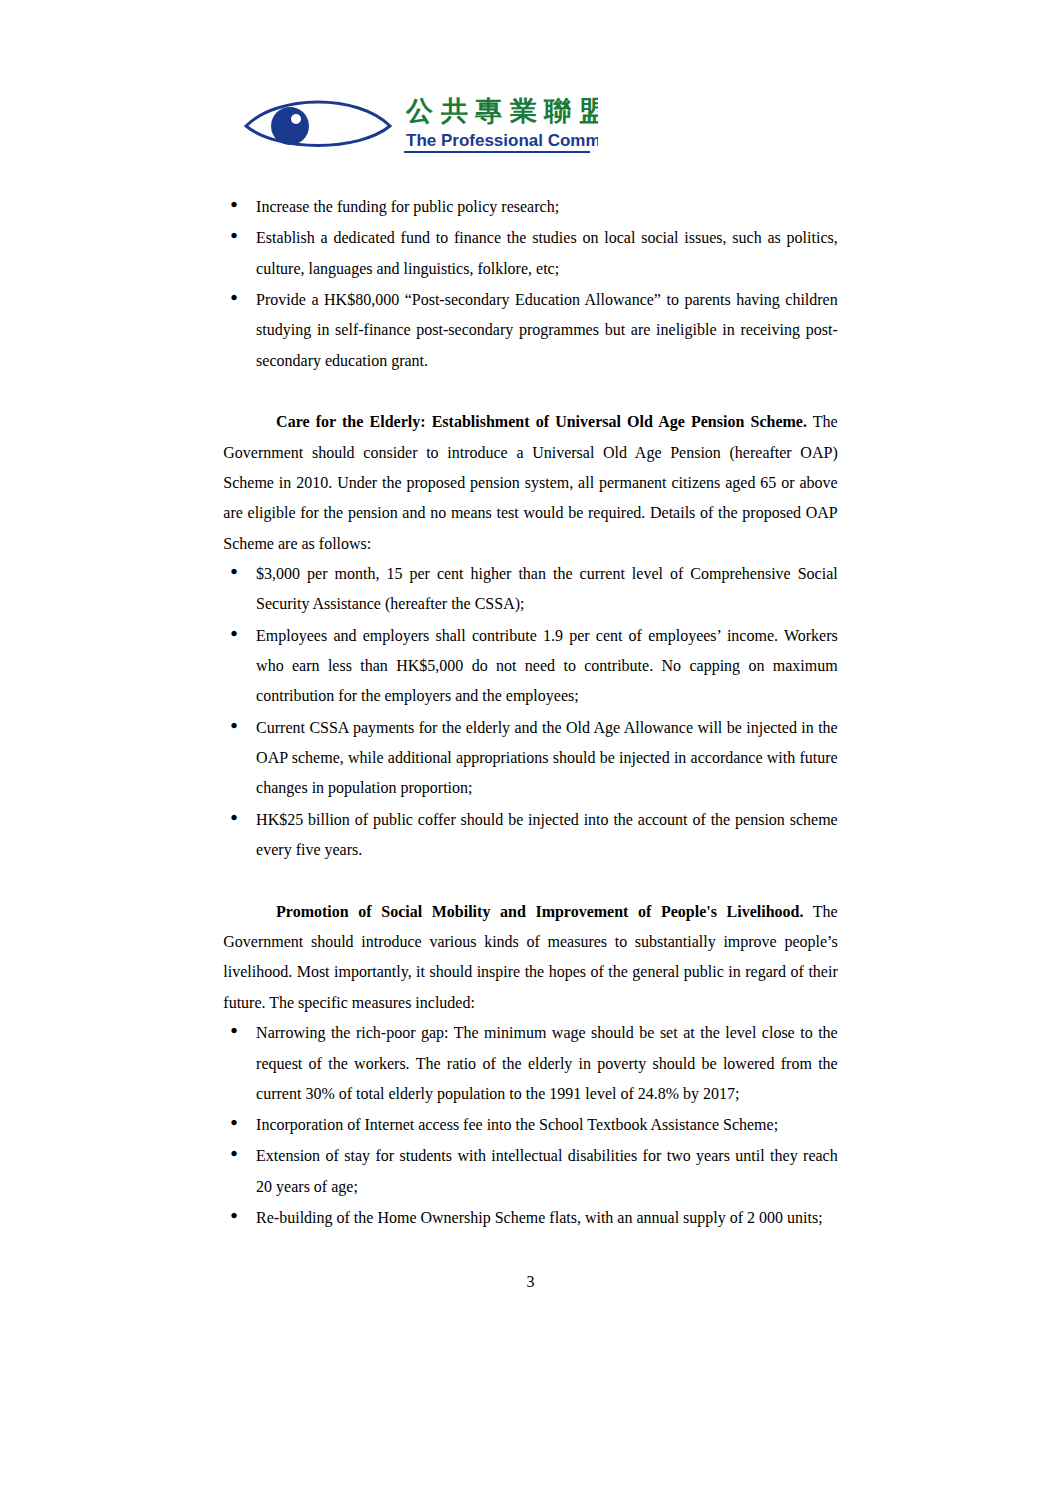公 共 專 業 聯 盟 The Professional Commons
Increase the funding for public policy research;
Establish a dedicated fund to finance the studies on local social issues, such as politics, culture, languages and linguistics, folklore, etc;
Provide a HK$80,000 “Post-secondary Education Allowance” to parents having children studying in self-finance post-secondary programmes but are ineligible in receiving post-secondary education grant.
Care for the Elderly: Establishment of Universal Old Age Pension Scheme. The Government should consider to introduce a Universal Old Age Pension (hereafter OAP) Scheme in 2010. Under the proposed pension system, all permanent citizens aged 65 or above are eligible for the pension and no means test would be required. Details of the proposed OAP Scheme are as follows:
$3,000 per month, 15 per cent higher than the current level of Comprehensive Social Security Assistance (hereafter the CSSA);
Employees and employers shall contribute 1.9 per cent of employees’ income. Workers who earn less than HK$5,000 do not need to contribute. No capping on maximum contribution for the employers and the employees;
Current CSSA payments for the elderly and the Old Age Allowance will be injected in the OAP scheme, while additional appropriations should be injected in accordance with future changes in population proportion;
HK$25 billion of public coffer should be injected into the account of the pension scheme every five years.
Promotion of Social Mobility and Improvement of People's Livelihood. The Government should introduce various kinds of measures to substantially improve people’s livelihood. Most importantly, it should inspire the hopes of the general public in regard of their future. The specific measures included:
Narrowing the rich-poor gap: The minimum wage should be set at the level close to the request of the workers. The ratio of the elderly in poverty should be lowered from the current 30% of total elderly population to the 1991 level of 24.8% by 2017;
Incorporation of Internet access fee into the School Textbook Assistance Scheme;
Extension of stay for students with intellectual disabilities for two years until they reach 20 years of age;
Re-building of the Home Ownership Scheme flats, with an annual supply of 2 000 units;
3